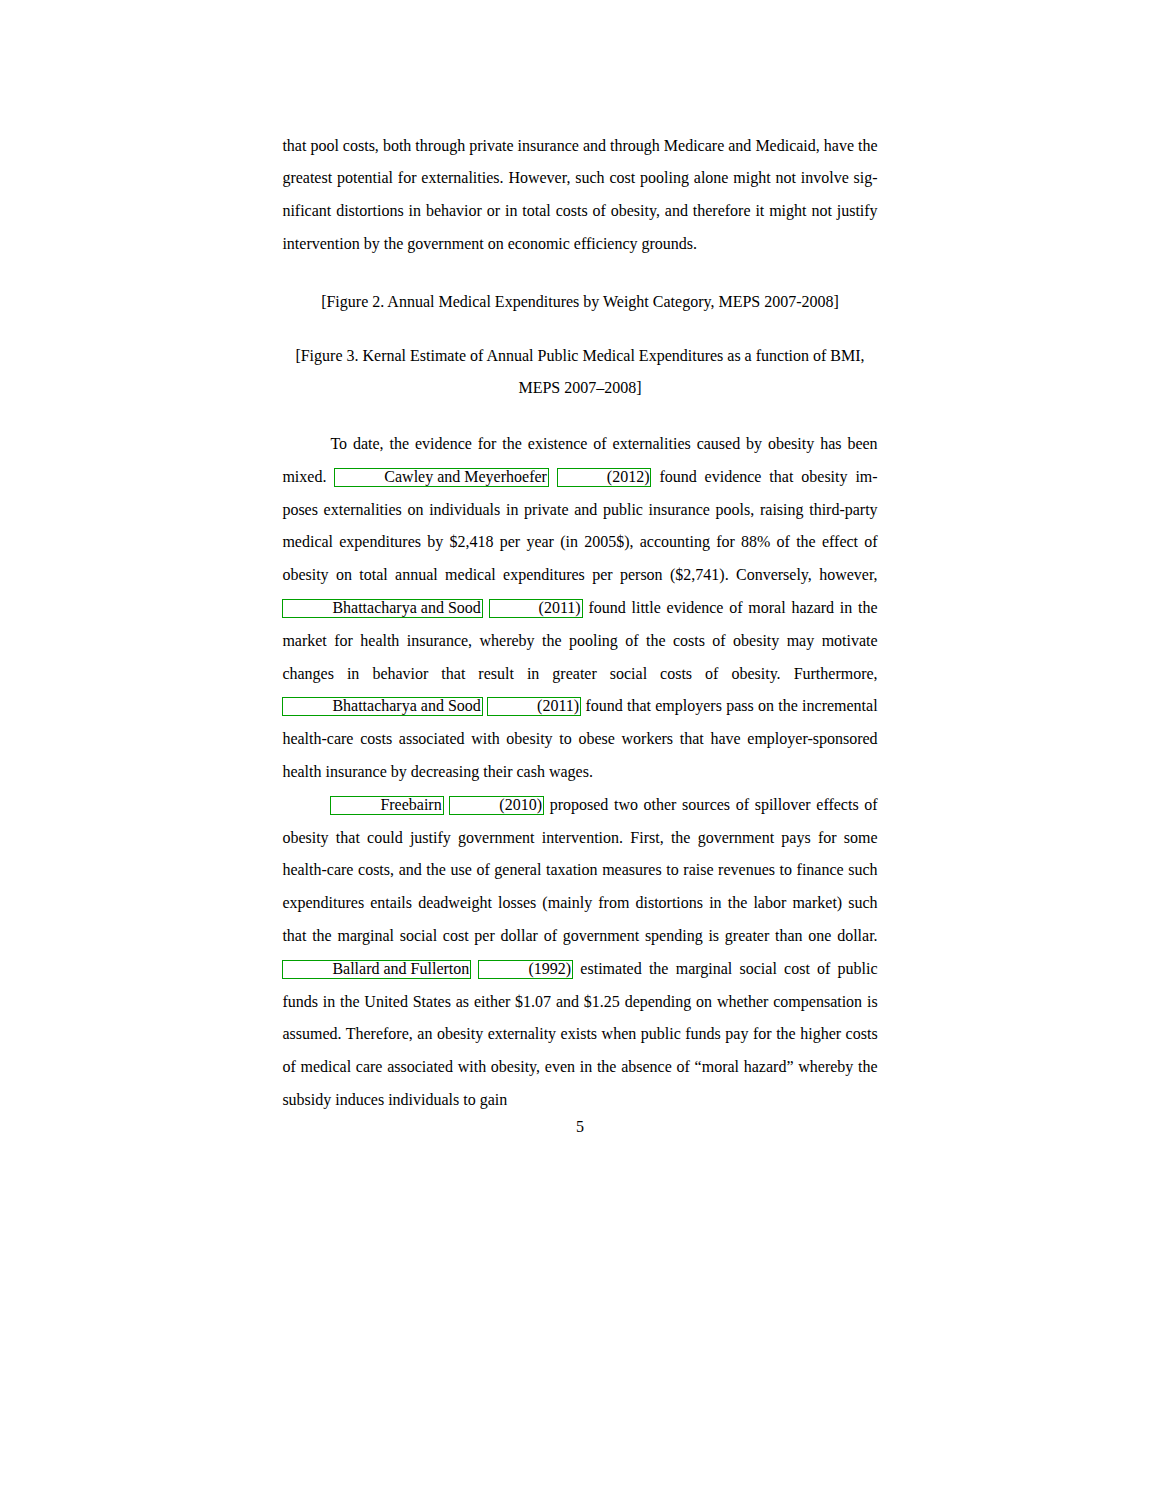that pool costs, both through private insurance and through Medicare and Medicaid, have the greatest potential for externalities. However, such cost pooling alone might not involve significant distortions in behavior or in total costs of obesity, and therefore it might not justify intervention by the government on economic efficiency grounds.
[Figure 2. Annual Medical Expenditures by Weight Category, MEPS 2007-2008]
[Figure 3. Kernal Estimate of Annual Public Medical Expenditures as a function of BMI,
MEPS 2007–2008]
To date, the evidence for the existence of externalities caused by obesity has been mixed. Cawley and Meyerhoefer (2012) found evidence that obesity imposes externalities on individuals in private and public insurance pools, raising third-party medical expenditures by $2,418 per year (in 2005$), accounting for 88% of the effect of obesity on total annual medical expenditures per person ($2,741). Conversely, however, Bhattacharya and Sood (2011) found little evidence of moral hazard in the market for health insurance, whereby the pooling of the costs of obesity may motivate changes in behavior that result in greater social costs of obesity. Furthermore, Bhattacharya and Sood (2011) found that employers pass on the incremental health-care costs associated with obesity to obese workers that have employer-sponsored health insurance by decreasing their cash wages.
Freebairn (2010) proposed two other sources of spillover effects of obesity that could justify government intervention. First, the government pays for some health-care costs, and the use of general taxation measures to raise revenues to finance such expenditures entails deadweight losses (mainly from distortions in the labor market) such that the marginal social cost per dollar of government spending is greater than one dollar. Ballard and Fullerton (1992) estimated the marginal social cost of public funds in the United States as either $1.07 and $1.25 depending on whether compensation is assumed. Therefore, an obesity externality exists when public funds pay for the higher costs of medical care associated with obesity, even in the absence of “moral hazard” whereby the subsidy induces individuals to gain
5